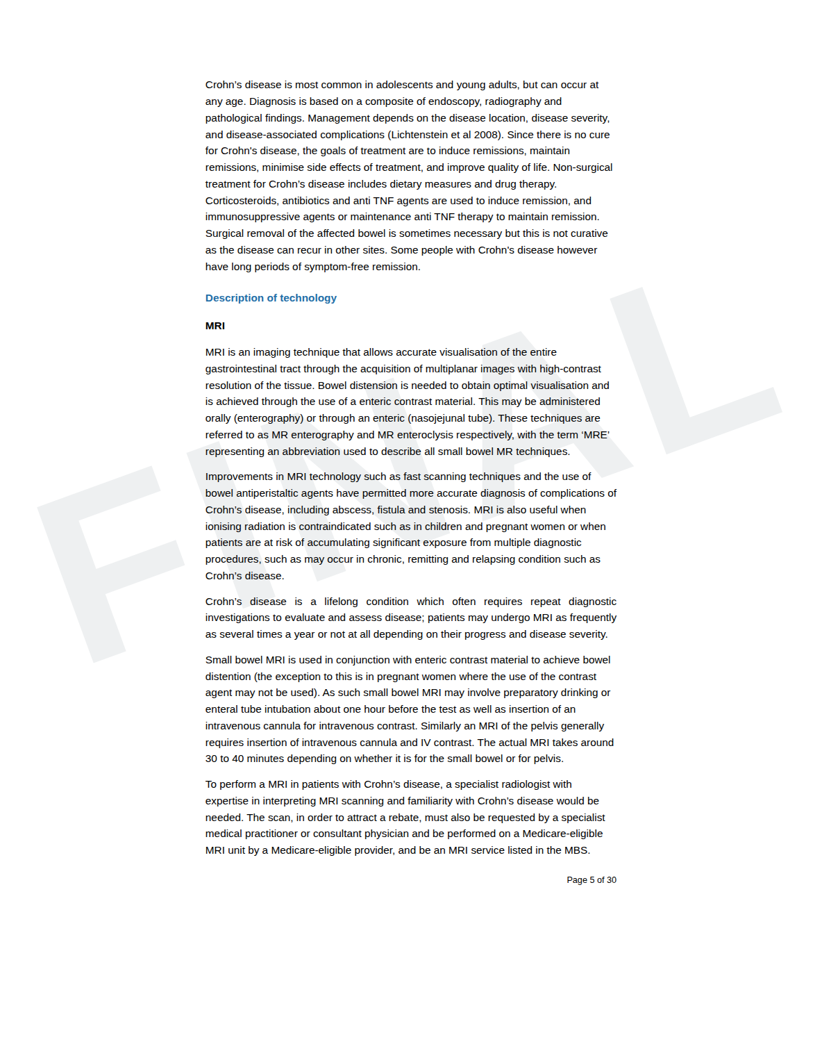FINAL
Crohn’s disease is most common in adolescents and young adults, but can occur at any age. Diagnosis is based on a composite of endoscopy, radiography and pathological findings. Management depends on the disease location, disease severity, and disease-associated complications (Lichtenstein et al 2008). Since there is no cure for Crohn's disease, the goals of treatment are to induce remissions, maintain remissions, minimise side effects of treatment, and improve quality of life. Non-surgical treatment for Crohn’s disease includes dietary measures and drug therapy. Corticosteroids, antibiotics and anti TNF agents are used to induce remission, and immunosuppressive agents or maintenance anti TNF therapy to maintain remission. Surgical removal of the affected bowel is sometimes necessary but this is not curative as the disease can recur in other sites. Some people with Crohn's disease however have long periods of symptom-free remission.
Description of technology
MRI
MRI is an imaging technique that allows accurate visualisation of the entire gastrointestinal tract through the acquisition of multiplanar images with high-contrast resolution of the tissue. Bowel distension is needed to obtain optimal visualisation and is achieved through the use of a enteric contrast material. This may be administered orally (enterography) or through an enteric (nasojejunal tube). These techniques are referred to as MR enterography and MR enteroclysis respectively, with the term ‘MRE’ representing an abbreviation used to describe all small bowel MR techniques.
Improvements in MRI technology such as fast scanning techniques and the use of bowel antiperistaltic agents have permitted more accurate diagnosis of complications of Crohn’s disease, including abscess, fistula and stenosis. MRI is also useful when ionising radiation is contraindicated such as in children and pregnant women or when patients are at risk of accumulating significant exposure from multiple diagnostic procedures, such as may occur in chronic, remitting and relapsing condition such as Crohn’s disease.
Crohn’s disease is a lifelong condition which often requires repeat diagnostic investigations to evaluate and assess disease; patients may undergo MRI as frequently as several times a year or not at all depending on their progress and disease severity.
Small bowel MRI is used in conjunction with enteric contrast material to achieve bowel distention (the exception to this is in pregnant women where the use of the contrast agent may not be used). As such small bowel MRI may involve preparatory drinking or enteral tube intubation about one hour before the test as well as insertion of an intravenous cannula for intravenous contrast. Similarly an MRI of the pelvis generally requires insertion of intravenous cannula and IV contrast. The actual MRI takes around 30 to 40 minutes depending on whether it is for the small bowel or for pelvis.
To perform a MRI in patients with Crohn’s disease, a specialist radiologist with expertise in interpreting MRI scanning and familiarity with Crohn’s disease would be needed. The scan, in order to attract a rebate, must also be requested by a specialist medical practitioner or consultant physician and be performed on a Medicare-eligible MRI unit by a Medicare-eligible provider, and be an MRI service listed in the MBS.
Page 5 of 30